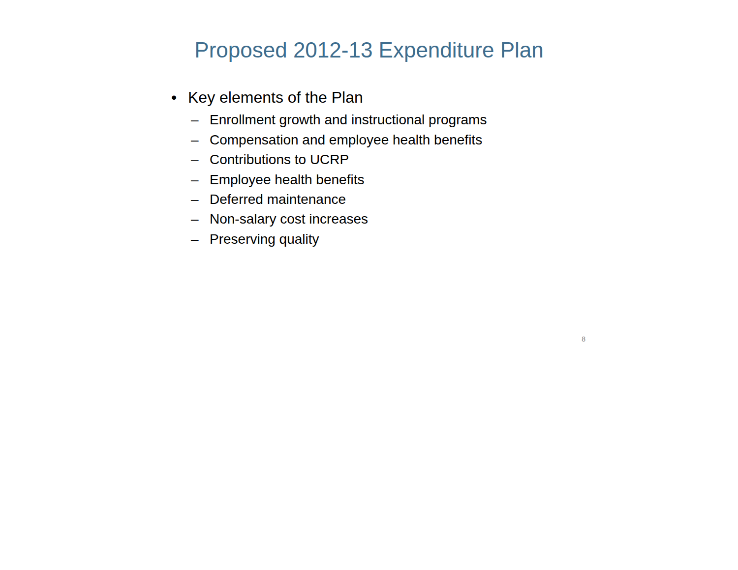Proposed 2012-13 Expenditure Plan
Key elements of the Plan
Enrollment growth and instructional programs
Compensation and employee health benefits
Contributions to UCRP
Employee health benefits
Deferred maintenance
Non-salary cost increases
Preserving quality
8